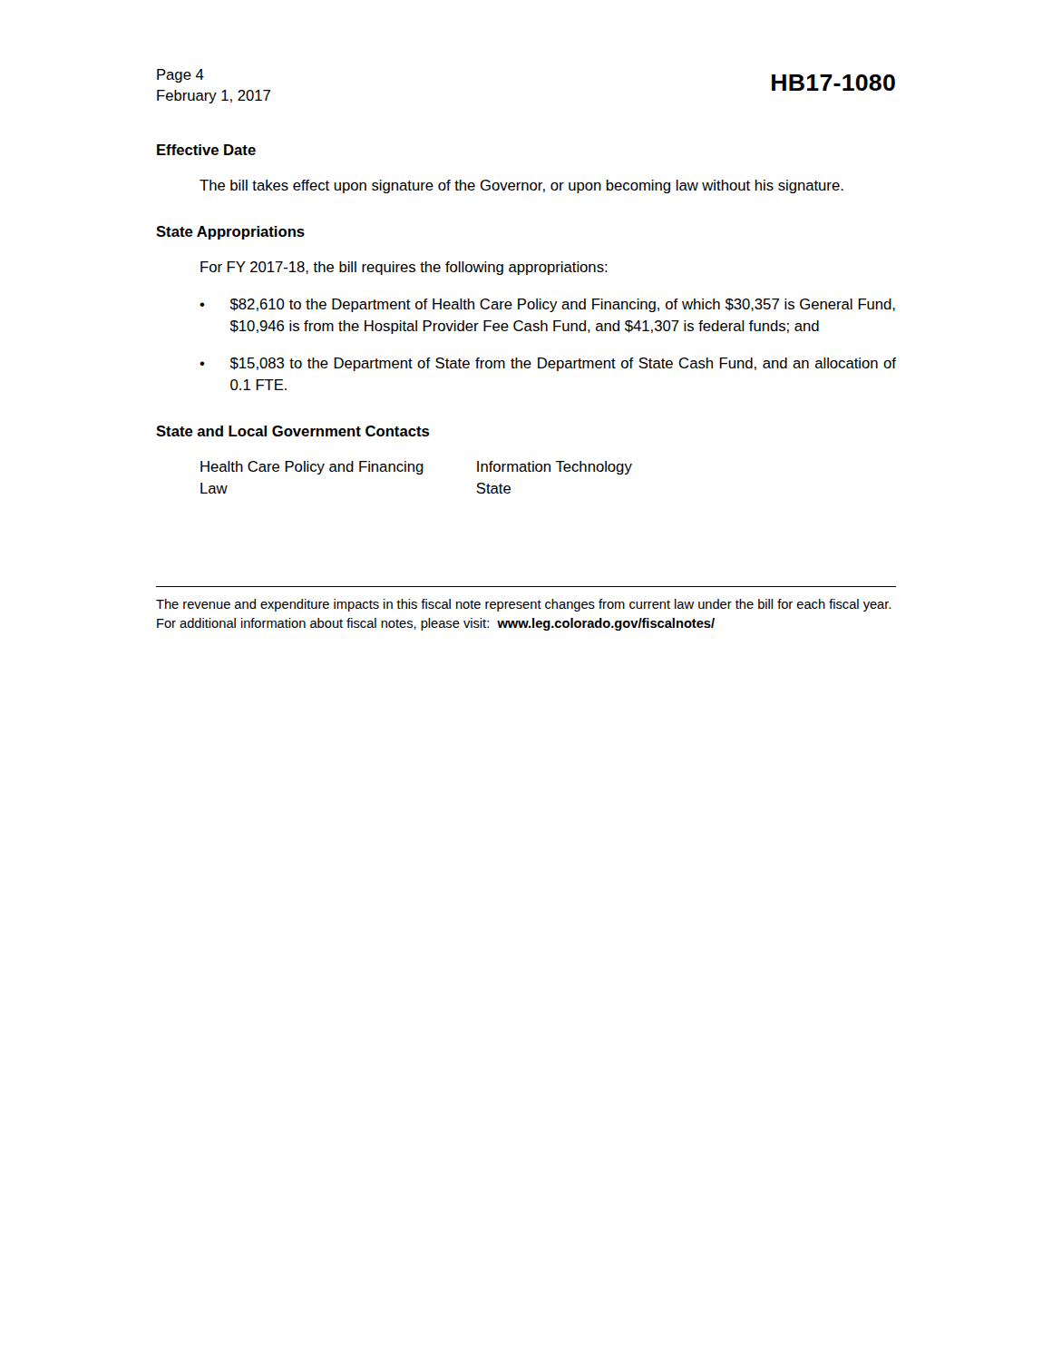Page 4
February 1, 2017
HB17-1080
Effective Date
The bill takes effect upon signature of the Governor, or upon becoming law without his signature.
State Appropriations
For FY 2017-18, the bill requires the following appropriations:
$82,610 to the Department of Health Care Policy and Financing, of which $30,357 is General Fund, $10,946 is from the Hospital Provider Fee Cash Fund, and $41,307 is federal funds; and
$15,083 to the Department of State from the Department of State Cash Fund, and an allocation of 0.1 FTE.
State and Local Government Contacts
| Health Care Policy and Financing | Information Technology |
| Law | State |
The revenue and expenditure impacts in this fiscal note represent changes from current law under the bill for each fiscal year. For additional information about fiscal notes, please visit: www.leg.colorado.gov/fiscalnotes/